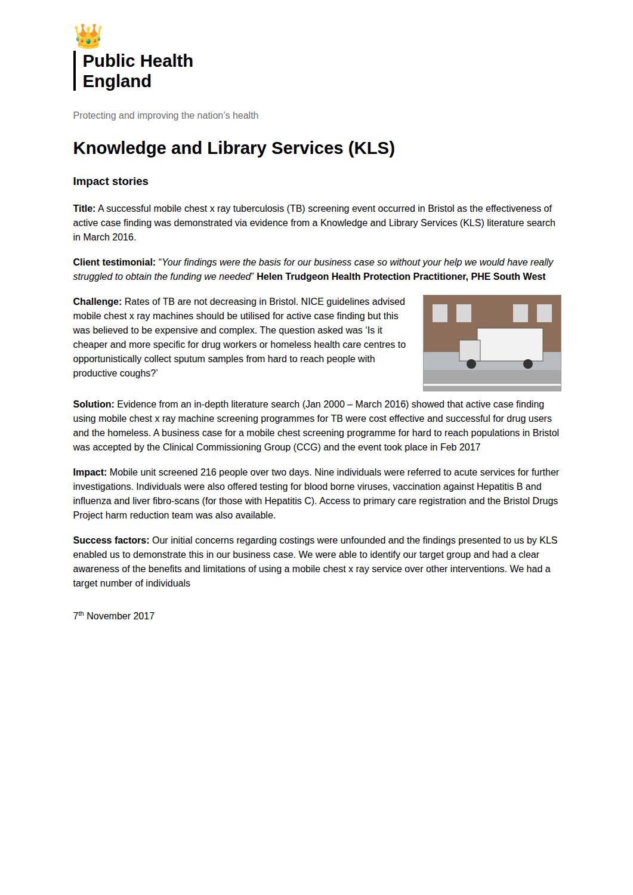👑
Public Health
England
Protecting and improving the nation’s health
Knowledge and Library Services (KLS)
Impact stories
Title: A successful mobile chest x ray tuberculosis (TB) screening event occurred in Bristol as the effectiveness of active case finding was demonstrated via evidence from a Knowledge and Library Services (KLS) literature search in March 2016.
Client testimonial: “Your findings were the basis for our business case so without your help we would have really struggled to obtain the funding we needed” Helen Trudgeon Health Protection Practitioner, PHE South West
Challenge: Rates of TB are not decreasing in Bristol. NICE guidelines advised mobile chest x ray machines should be utilised for active case finding but this was believed to be expensive and complex. The question asked was ‘Is it cheaper and more specific for drug workers or homeless health care centres to opportunistically collect sputum samples from hard to reach people with productive coughs?’
Solution: Evidence from an in-depth literature search (Jan 2000 – March 2016) showed that active case finding using mobile chest x ray machine screening programmes for TB were cost effective and successful for drug users and the homeless. A business case for a mobile chest screening programme for hard to reach populations in Bristol was accepted by the Clinical Commissioning Group (CCG) and the event took place in Feb 2017
Impact: Mobile unit screened 216 people over two days. Nine individuals were referred to acute services for further investigations. Individuals were also offered testing for blood borne viruses, vaccination against Hepatitis B and influenza and liver fibro-scans (for those with Hepatitis C). Access to primary care registration and the Bristol Drugs Project harm reduction team was also available.
Success factors: Our initial concerns regarding costings were unfounded and the findings presented to us by KLS enabled us to demonstrate this in our business case. We were able to identify our target group and had a clear awareness of the benefits and limitations of using a mobile chest x ray service over other interventions. We had a target number of individuals
7th November 2017